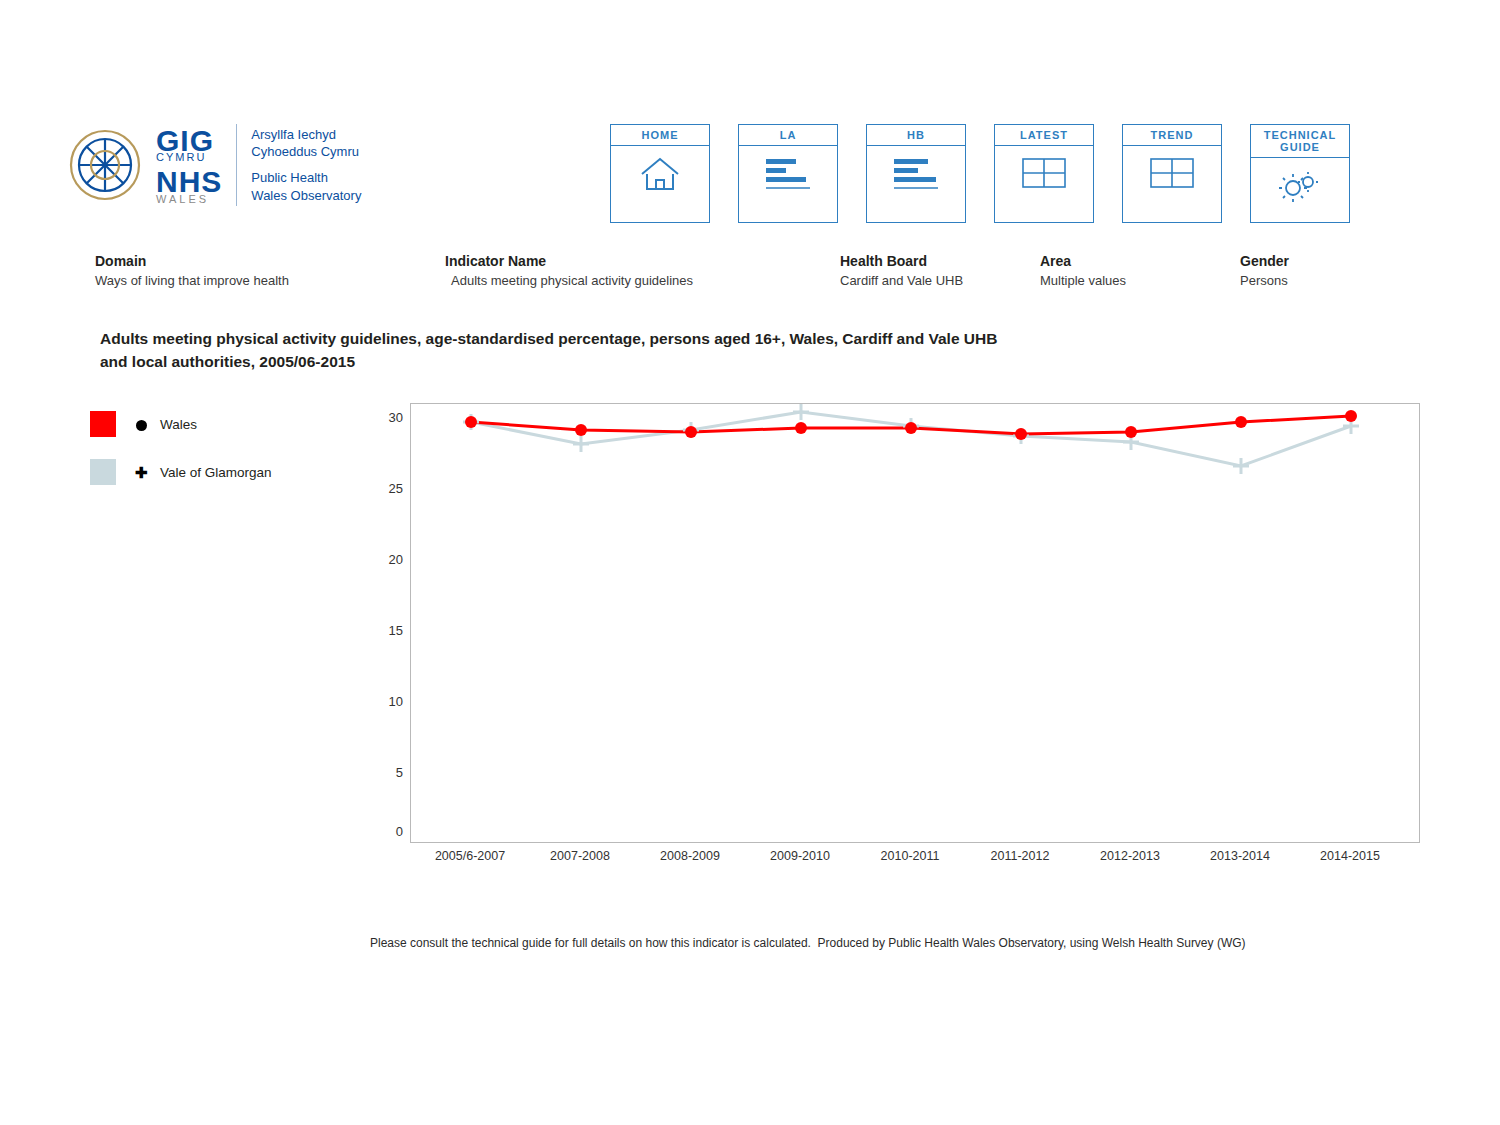GIG
CYMRU
NHS
WALES
Arsyllfa Iechyd
Cyhoeddus Cymru
Public Health
Wales Observatory
HOME
LA
HB
LATEST
TREND
TECHNICAL
GUIDE
Domain
Ways of living that improve health
Indicator Name
Adults meeting physical activity guidelines
Health Board
Cardiff and Vale UHB
Area
Multiple values
Gender
Persons
Adults meeting physical activity guidelines, age-standardised percentage, persons aged 16+, Wales, Cardiff and Vale UHB
and local authorities, 2005/06-2015
Wales
✚
Vale of Glamorgan
30
25
20
15
10
5
0
2005/6-2007
2007-2008
2008-2009
2009-2010
2010-2011
2011-2012
2012-2013
2013-2014
2014-2015
Please consult the technical guide for full details on how this indicator is calculated. Produced by Public Health Wales Observatory, using Welsh Health Survey (WG)